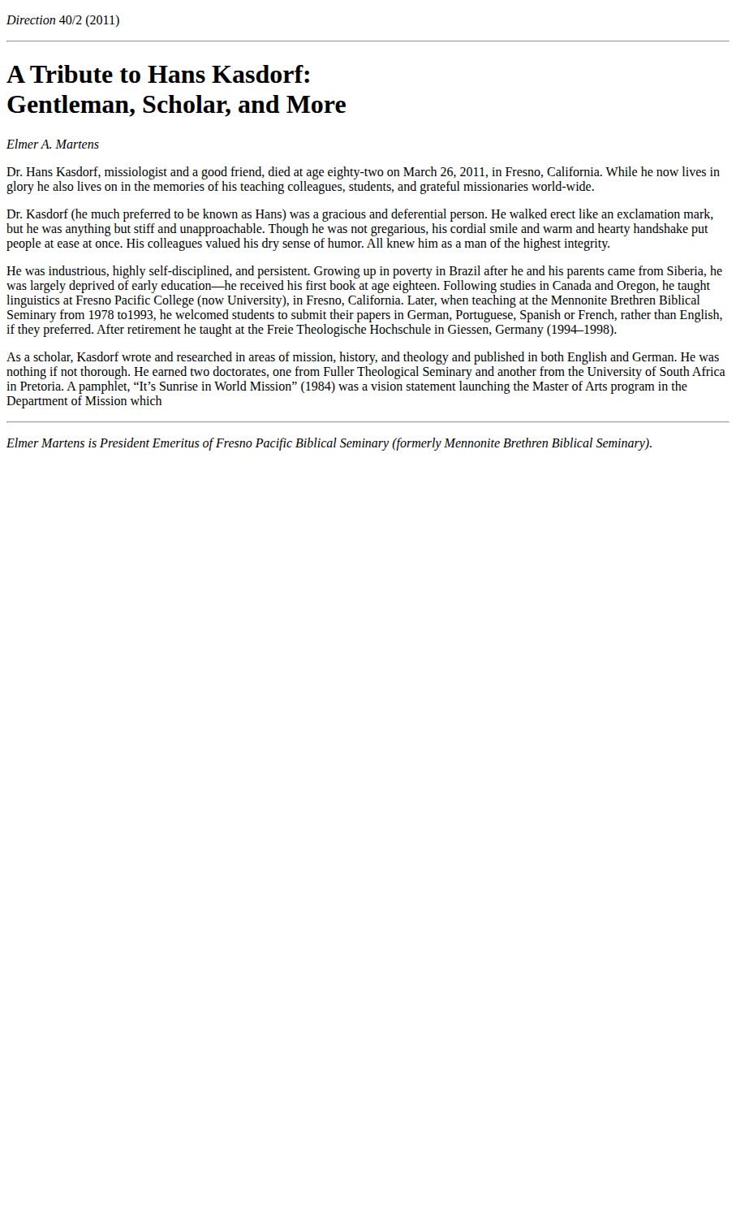Direction 40/2 (2011)
A Tribute to Hans Kasdorf:
Gentleman, Scholar, and More
Elmer A. Martens
Dr. Hans Kasdorf, missiologist and a good friend, died at age eighty-two on March 26, 2011, in Fresno, California. While he now lives in glory he also lives on in the memories of his teaching colleagues, students, and grateful missionaries world-wide.
Dr. Kasdorf (he much preferred to be known as Hans) was a gracious and deferential person. He walked erect like an exclamation mark, but he was anything but stiff and unapproachable. Though he was not gregarious, his cordial smile and warm and hearty handshake put people at ease at once. His colleagues valued his dry sense of humor. All knew him as a man of the highest integrity.
He was industrious, highly self-disciplined, and persistent. Growing up in poverty in Brazil after he and his parents came from Siberia, he was largely deprived of early education—he received his first book at age eighteen. Following studies in Canada and Oregon, he taught linguistics at Fresno Pacific College (now University), in Fresno, California. Later, when teaching at the Mennonite Brethren Biblical Seminary from 1978 to1993, he welcomed students to submit their papers in German, Portuguese, Spanish or French, rather than English, if they preferred. After retirement he taught at the Freie Theologische Hochschule in Giessen, Germany (1994–1998).
As a scholar, Kasdorf wrote and researched in areas of mission, history, and theology and published in both English and German. He was nothing if not thorough. He earned two doctorates, one from Fuller Theological Seminary and another from the University of South Africa in Pretoria. A pamphlet, “It’s Sunrise in World Mission” (1984) was a vision statement launching the Master of Arts program in the Department of Mission which
Elmer Martens is President Emeritus of Fresno Pacific Biblical Seminary (formerly Mennonite Brethren Biblical Seminary).